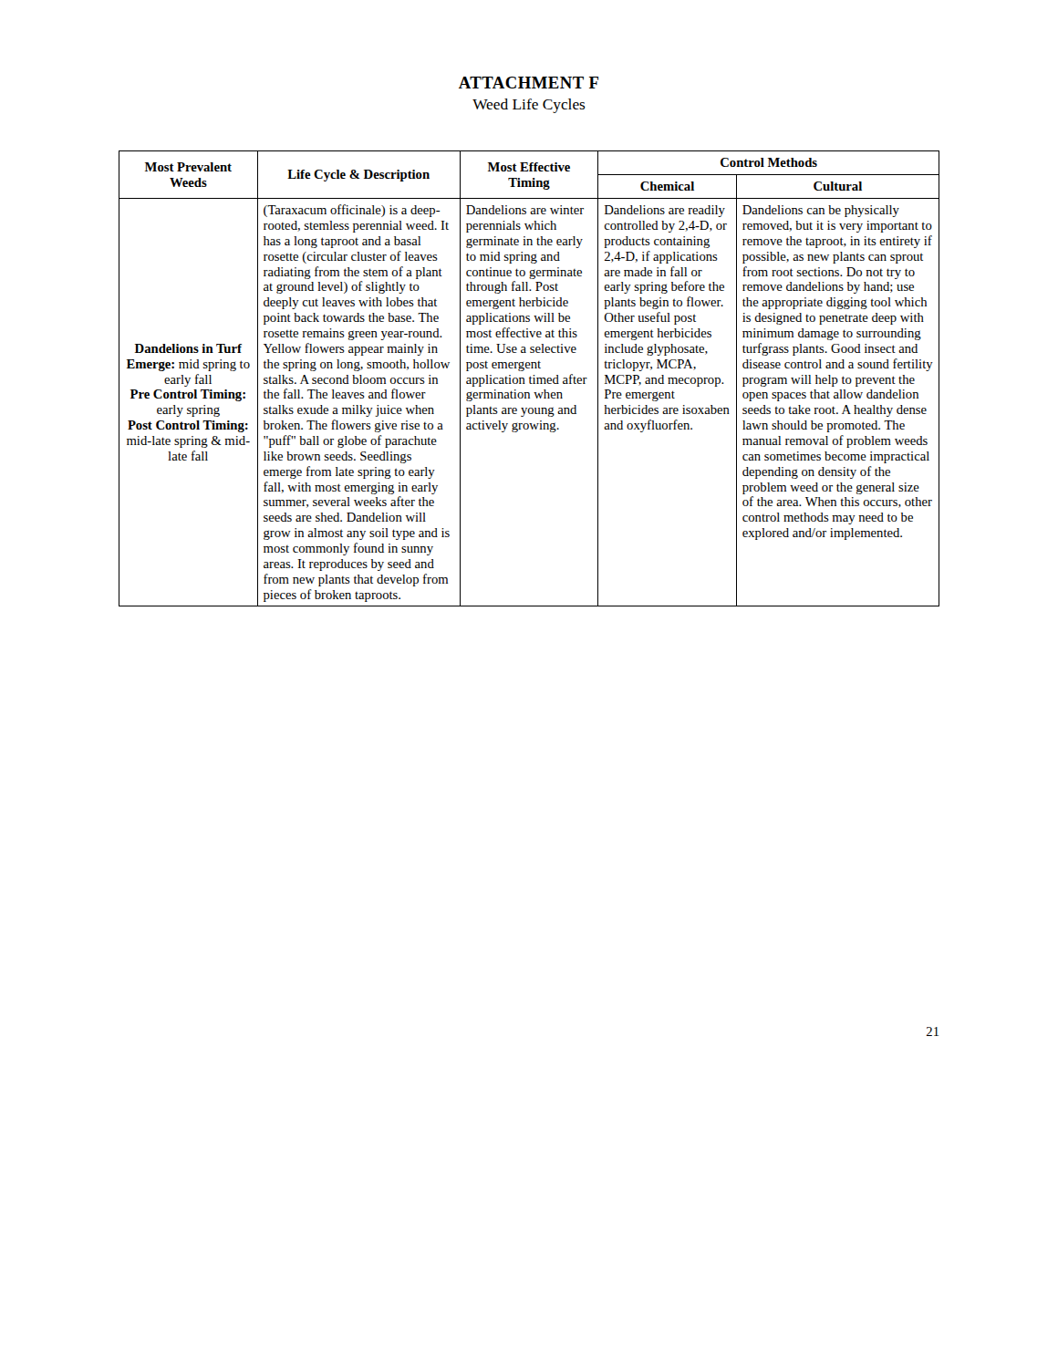ATTACHMENT F
Weed Life Cycles
| Most Prevalent Weeds | Life Cycle & Description | Most Effective Timing | Control Methods |
| --- | --- | --- | --- |
| Chemical | Cultural |
| Dandelions in Turf Emerge: mid spring to early fall Pre Control Timing: early spring Post Control Timing: mid-late spring & mid-late fall | (Taraxacum officinale) is a deep-rooted, stemless perennial weed. It has a long taproot and a basal rosette (circular cluster of leaves radiating from the stem of a plant at ground level) of slightly to deeply cut leaves with lobes that point back towards the base. The rosette remains green year-round. Yellow flowers appear mainly in the spring on long, smooth, hollow stalks. A second bloom occurs in the fall. The leaves and flower stalks exude a milky juice when broken. The flowers give rise to a "puff" ball or globe of parachute like brown seeds. Seedlings emerge from late spring to early fall, with most emerging in early summer, several weeks after the seeds are shed. Dandelion will grow in almost any soil type and is most commonly found in sunny areas. It reproduces by seed and from new plants that develop from pieces of broken taproots. | Dandelions are winter perennials which germinate in the early to mid spring and continue to germinate through fall. Post emergent herbicide applications will be most effective at this time. Use a selective post emergent application timed after germination when plants are young and actively growing. | Dandelions are readily controlled by 2,4-D, or products containing 2,4-D, if applications are made in fall or early spring before the plants begin to flower. Other useful post emergent herbicides include glyphosate, triclopyr, MCPA, MCPP, and mecoprop. Pre emergent herbicides are isoxaben and oxyfluorfen. | Dandelions can be physically removed, but it is very important to remove the taproot, in its entirety if possible, as new plants can sprout from root sections. Do not try to remove dandelions by hand; use the appropriate digging tool which is designed to penetrate deep with minimum damage to surrounding turfgrass plants. Good insect and disease control and a sound fertility program will help to prevent the open spaces that allow dandelion seeds to take root. A healthy dense lawn should be promoted. The manual removal of problem weeds can sometimes become impractical depending on density of the problem weed or the general size of the area. When this occurs, other control methods may need to be explored and/or implemented. |
21